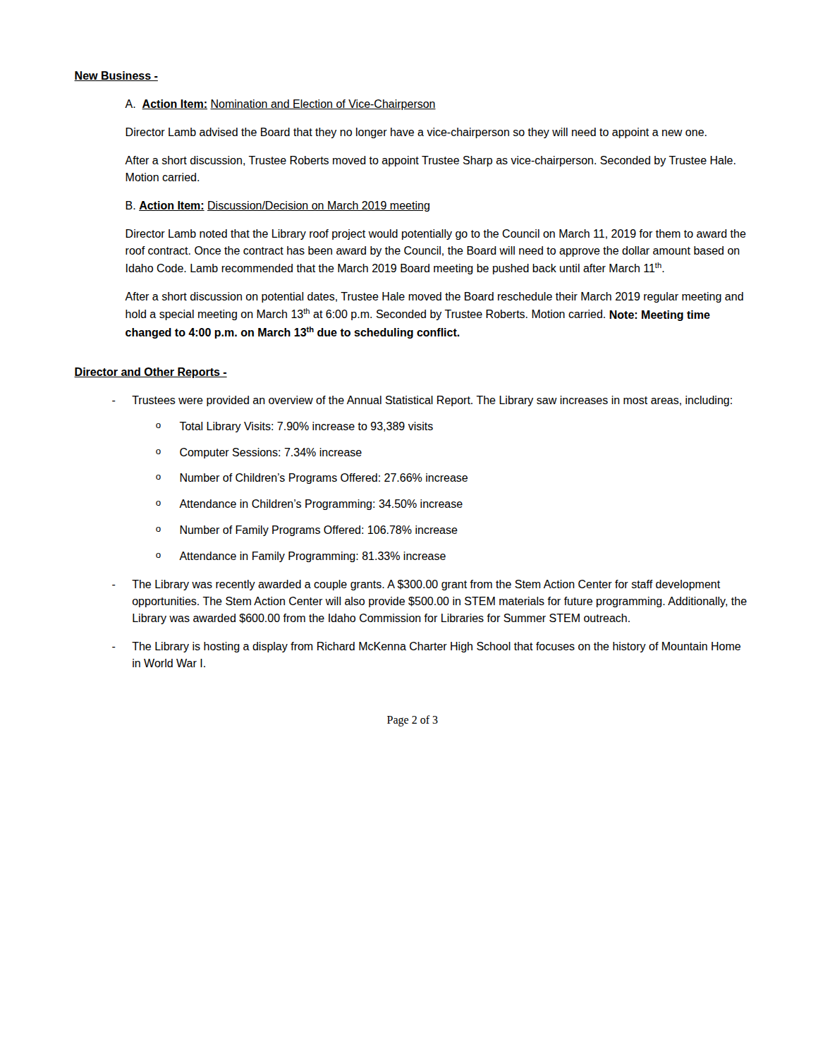New Business -
A. Action Item: Nomination and Election of Vice-Chairperson
Director Lamb advised the Board that they no longer have a vice-chairperson so they will need to appoint a new one.
After a short discussion, Trustee Roberts moved to appoint Trustee Sharp as vice-chairperson. Seconded by Trustee Hale. Motion carried.
B. Action Item: Discussion/Decision on March 2019 meeting
Director Lamb noted that the Library roof project would potentially go to the Council on March 11, 2019 for them to award the roof contract. Once the contract has been award by the Council, the Board will need to approve the dollar amount based on Idaho Code. Lamb recommended that the March 2019 Board meeting be pushed back until after March 11th.
After a short discussion on potential dates, Trustee Hale moved the Board reschedule their March 2019 regular meeting and hold a special meeting on March 13th at 6:00 p.m. Seconded by Trustee Roberts. Motion carried. Note: Meeting time changed to 4:00 p.m. on March 13th due to scheduling conflict.
Director and Other Reports -
Trustees were provided an overview of the Annual Statistical Report. The Library saw increases in most areas, including:
Total Library Visits: 7.90% increase to 93,389 visits
Computer Sessions: 7.34% increase
Number of Children’s Programs Offered: 27.66% increase
Attendance in Children’s Programming: 34.50% increase
Number of Family Programs Offered: 106.78% increase
Attendance in Family Programming: 81.33% increase
The Library was recently awarded a couple grants. A $300.00 grant from the Stem Action Center for staff development opportunities. The Stem Action Center will also provide $500.00 in STEM materials for future programming. Additionally, the Library was awarded $600.00 from the Idaho Commission for Libraries for Summer STEM outreach.
The Library is hosting a display from Richard McKenna Charter High School that focuses on the history of Mountain Home in World War I.
Page 2 of 3